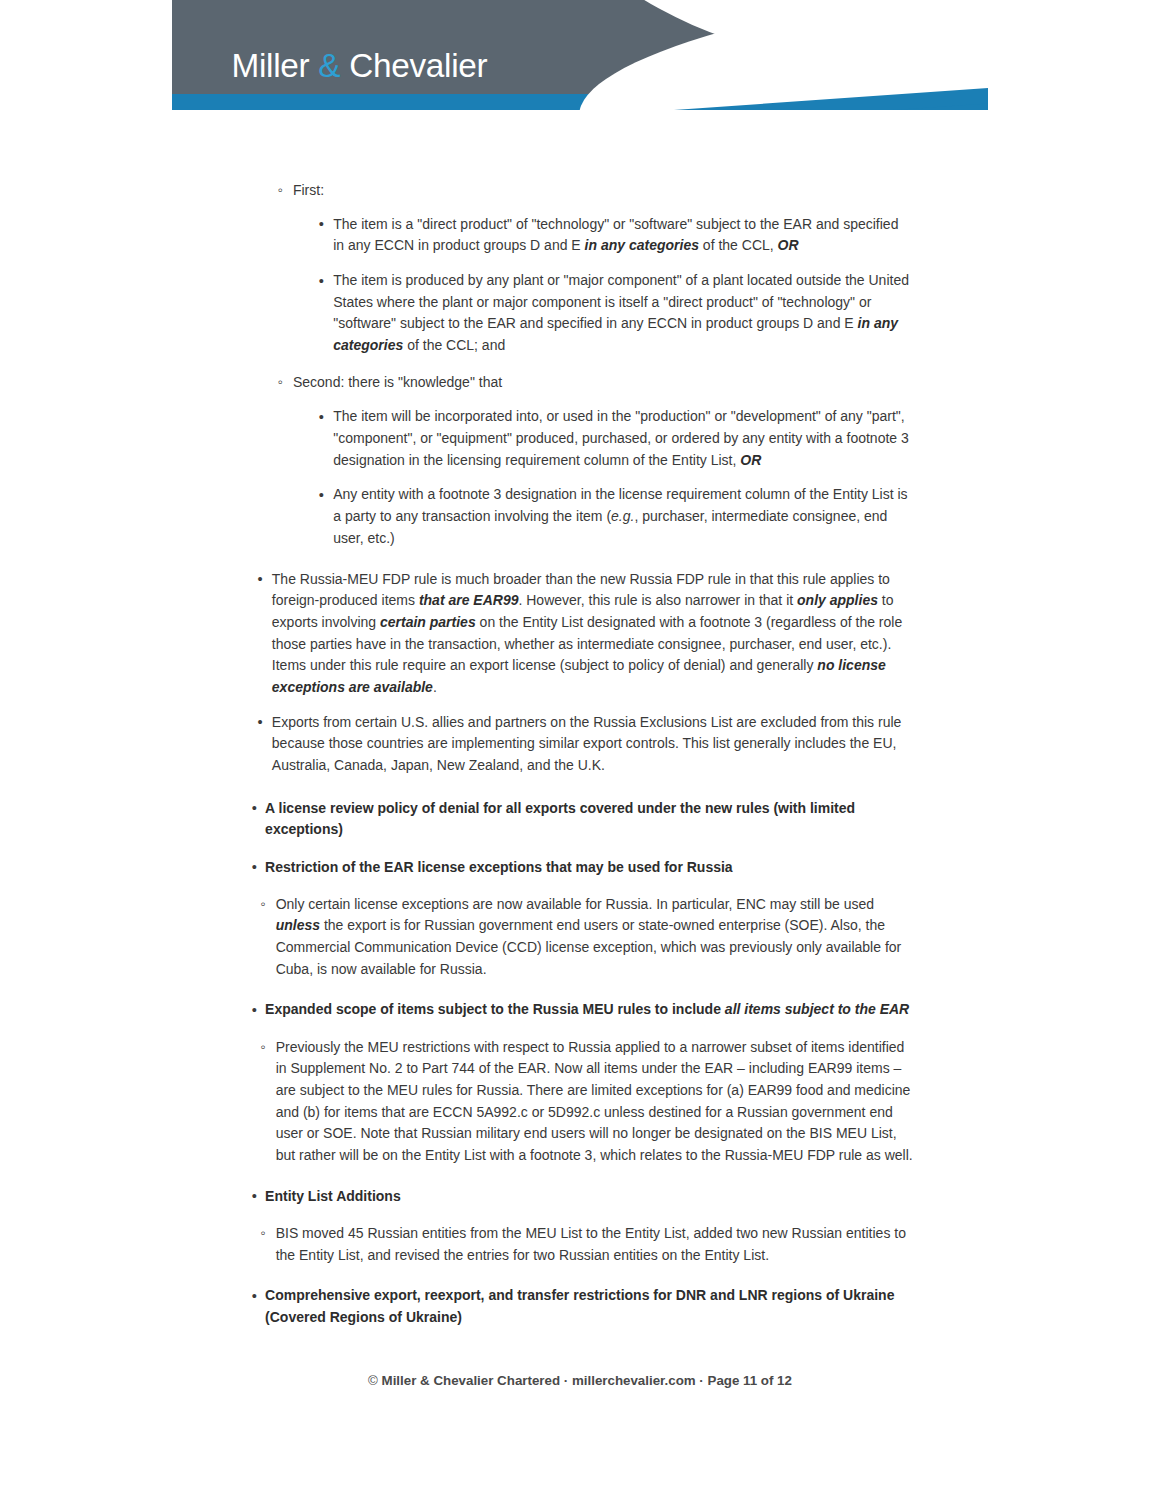Miller & Chevalier
First:
The item is a "direct product" of "technology" or "software" subject to the EAR and specified in any ECCN in product groups D and E in any categories of the CCL, OR
The item is produced by any plant or "major component" of a plant located outside the United States where the plant or major component is itself a "direct product" of "technology" or "software" subject to the EAR and specified in any ECCN in product groups D and E in any categories of the CCL; and
Second: there is "knowledge" that
The item will be incorporated into, or used in the "production" or "development" of any "part", "component", or "equipment" produced, purchased, or ordered by any entity with a footnote 3 designation in the licensing requirement column of the Entity List, OR
Any entity with a footnote 3 designation in the license requirement column of the Entity List is a party to any transaction involving the item (e.g., purchaser, intermediate consignee, end user, etc.)
The Russia-MEU FDP rule is much broader than the new Russia FDP rule in that this rule applies to foreign-produced items that are EAR99. However, this rule is also narrower in that it only applies to exports involving certain parties on the Entity List designated with a footnote 3 (regardless of the role those parties have in the transaction, whether as intermediate consignee, purchaser, end user, etc.). Items under this rule require an export license (subject to policy of denial) and generally no license exceptions are available.
Exports from certain U.S. allies and partners on the Russia Exclusions List are excluded from this rule because those countries are implementing similar export controls. This list generally includes the EU, Australia, Canada, Japan, New Zealand, and the U.K.
A license review policy of denial for all exports covered under the new rules (with limited exceptions)
Restriction of the EAR license exceptions that may be used for Russia
Only certain license exceptions are now available for Russia. In particular, ENC may still be used unless the export is for Russian government end users or state-owned enterprise (SOE). Also, the Commercial Communication Device (CCD) license exception, which was previously only available for Cuba, is now available for Russia.
Expanded scope of items subject to the Russia MEU rules to include all items subject to the EAR
Previously the MEU restrictions with respect to Russia applied to a narrower subset of items identified in Supplement No. 2 to Part 744 of the EAR. Now all items under the EAR – including EAR99 items – are subject to the MEU rules for Russia. There are limited exceptions for (a) EAR99 food and medicine and (b) for items that are ECCN 5A992.c or 5D992.c unless destined for a Russian government end user or SOE. Note that Russian military end users will no longer be designated on the BIS MEU List, but rather will be on the Entity List with a footnote 3, which relates to the Russia-MEU FDP rule as well.
Entity List Additions
BIS moved 45 Russian entities from the MEU List to the Entity List, added two new Russian entities to the Entity List, and revised the entries for two Russian entities on the Entity List.
Comprehensive export, reexport, and transfer restrictions for DNR and LNR regions of Ukraine (Covered Regions of Ukraine)
© Miller & Chevalier Chartered · millerchevalier.com · Page 11 of 12